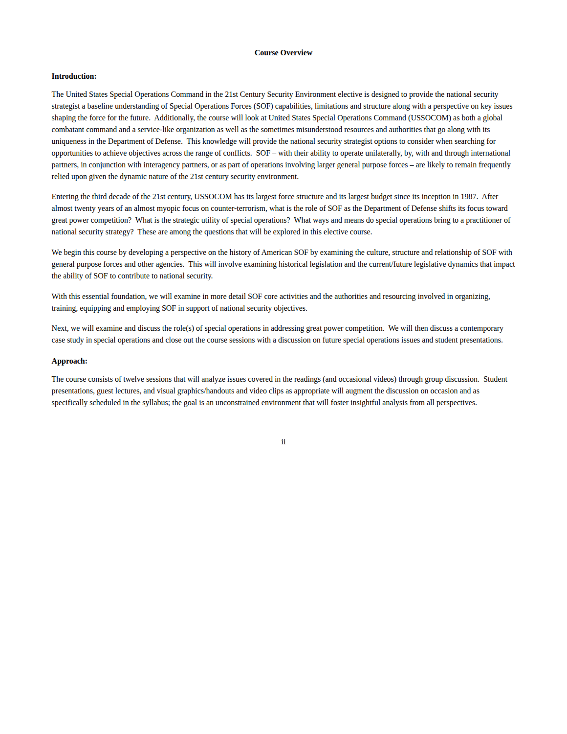Course Overview
Introduction:
The United States Special Operations Command in the 21st Century Security Environment elective is designed to provide the national security strategist a baseline understanding of Special Operations Forces (SOF) capabilities, limitations and structure along with a perspective on key issues shaping the force for the future. Additionally, the course will look at United States Special Operations Command (USSOCOM) as both a global combatant command and a service-like organization as well as the sometimes misunderstood resources and authorities that go along with its uniqueness in the Department of Defense. This knowledge will provide the national security strategist options to consider when searching for opportunities to achieve objectives across the range of conflicts. SOF – with their ability to operate unilaterally, by, with and through international partners, in conjunction with interagency partners, or as part of operations involving larger general purpose forces – are likely to remain frequently relied upon given the dynamic nature of the 21st century security environment.
Entering the third decade of the 21st century, USSOCOM has its largest force structure and its largest budget since its inception in 1987. After almost twenty years of an almost myopic focus on counter-terrorism, what is the role of SOF as the Department of Defense shifts its focus toward great power competition? What is the strategic utility of special operations? What ways and means do special operations bring to a practitioner of national security strategy? These are among the questions that will be explored in this elective course.
We begin this course by developing a perspective on the history of American SOF by examining the culture, structure and relationship of SOF with general purpose forces and other agencies. This will involve examining historical legislation and the current/future legislative dynamics that impact the ability of SOF to contribute to national security.
With this essential foundation, we will examine in more detail SOF core activities and the authorities and resourcing involved in organizing, training, equipping and employing SOF in support of national security objectives.
Next, we will examine and discuss the role(s) of special operations in addressing great power competition. We will then discuss a contemporary case study in special operations and close out the course sessions with a discussion on future special operations issues and student presentations.
Approach:
The course consists of twelve sessions that will analyze issues covered in the readings (and occasional videos) through group discussion. Student presentations, guest lectures, and visual graphics/handouts and video clips as appropriate will augment the discussion on occasion and as specifically scheduled in the syllabus; the goal is an unconstrained environment that will foster insightful analysis from all perspectives.
ii